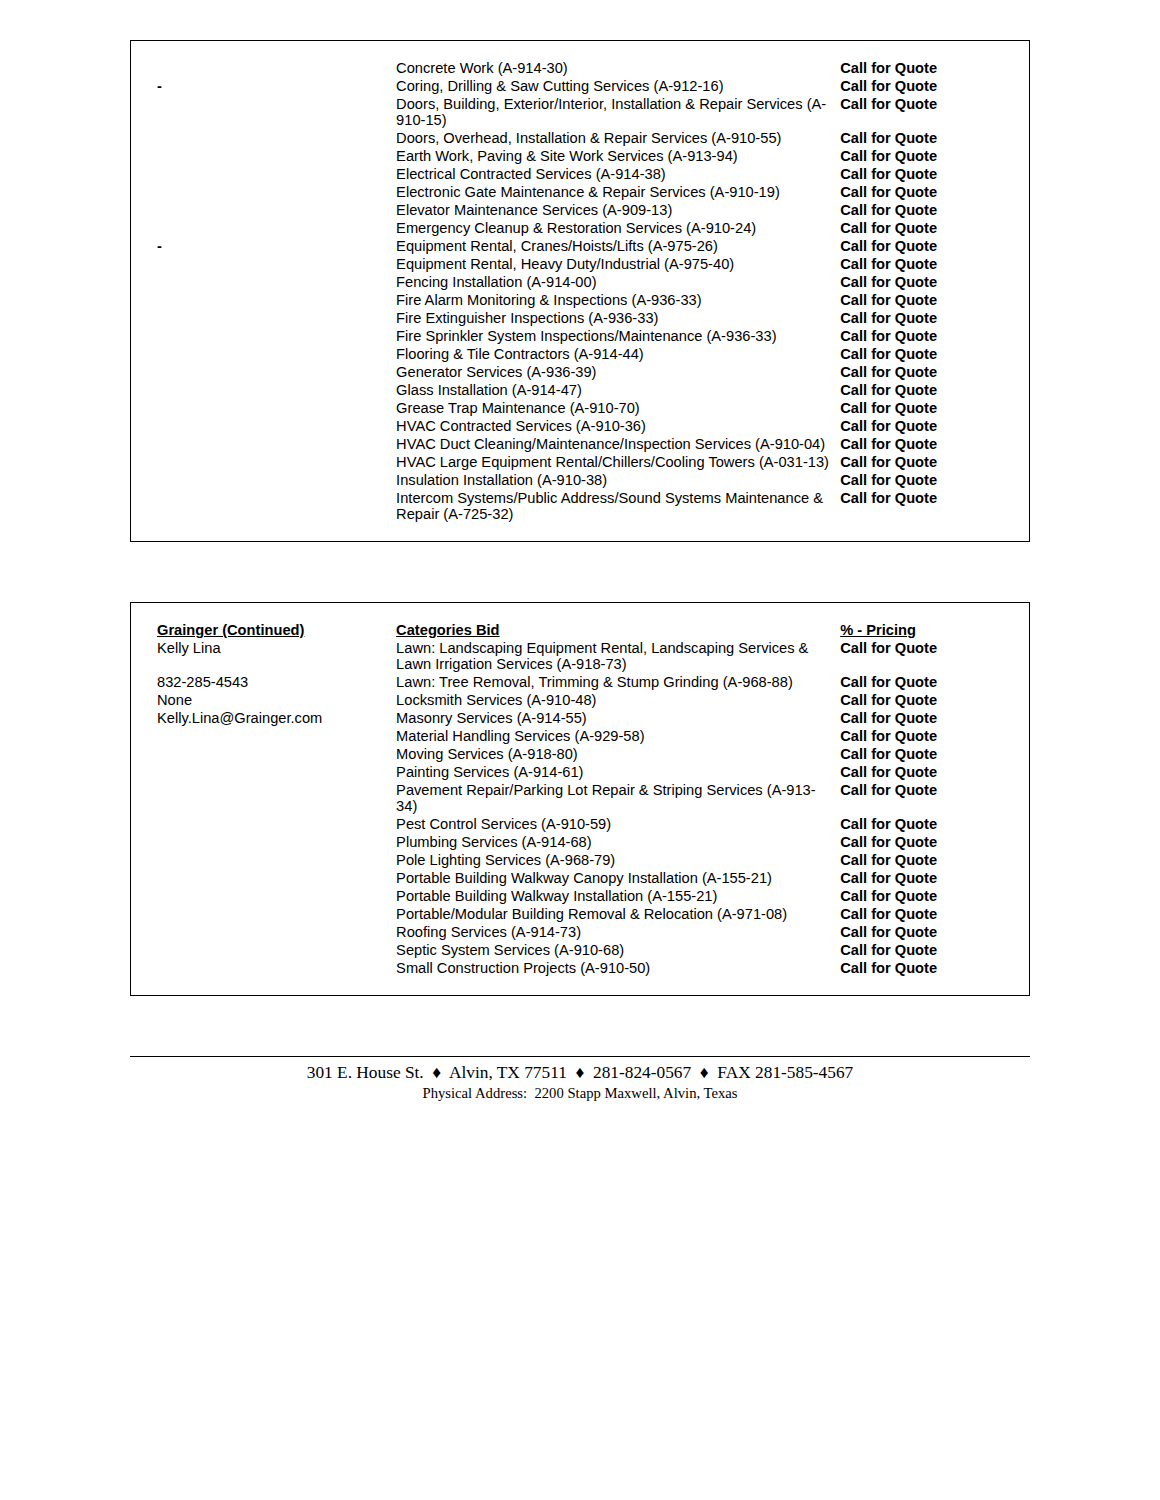| | Concrete Work (A-914-30) | Call for Quote |
| - | Coring, Drilling & Saw Cutting Services (A-912-16) | Call for Quote |
| | Doors, Building, Exterior/Interior, Installation & Repair Services (A-910-15) | Call for Quote |
| | Doors, Overhead, Installation & Repair Services (A-910-55) | Call for Quote |
| | Earth Work, Paving & Site Work Services (A-913-94) | Call for Quote |
| | Electrical Contracted Services (A-914-38) | Call for Quote |
| | Electronic Gate Maintenance & Repair Services (A-910-19) | Call for Quote |
| | Elevator Maintenance Services (A-909-13) | Call for Quote |
| | Emergency Cleanup & Restoration Services (A-910-24) | Call for Quote |
| - | Equipment Rental, Cranes/Hoists/Lifts (A-975-26) | Call for Quote |
| | Equipment Rental, Heavy Duty/Industrial (A-975-40) | Call for Quote |
| | Fencing Installation (A-914-00) | Call for Quote |
| | Fire Alarm Monitoring & Inspections (A-936-33) | Call for Quote |
| | Fire Extinguisher Inspections (A-936-33) | Call for Quote |
| | Fire Sprinkler System Inspections/Maintenance (A-936-33) | Call for Quote |
| | Flooring & Tile Contractors (A-914-44) | Call for Quote |
| | Generator Services (A-936-39) | Call for Quote |
| | Glass Installation (A-914-47) | Call for Quote |
| | Grease Trap Maintenance (A-910-70) | Call for Quote |
| | HVAC Contracted Services (A-910-36) | Call for Quote |
| | HVAC Duct Cleaning/Maintenance/Inspection Services (A-910-04) | Call for Quote |
| | HVAC Large Equipment Rental/Chillers/Cooling Towers (A-031-13) | Call for Quote |
| | Insulation Installation (A-910-38) | Call for Quote |
| | Intercom Systems/Public Address/Sound Systems Maintenance & Repair (A-725-32) | Call for Quote |
| Grainger (Continued) | Categories Bid | % - Pricing |
| Kelly Lina | Lawn: Landscaping Equipment Rental, Landscaping Services & Lawn Irrigation Services (A-918-73) | Call for Quote |
| 832-285-4543 | Lawn: Tree Removal, Trimming & Stump Grinding (A-968-88) | Call for Quote |
| None | Locksmith Services (A-910-48) | Call for Quote |
| Kelly.Lina@Grainger.com | Masonry Services (A-914-55) | Call for Quote |
| | Material Handling Services (A-929-58) | Call for Quote |
| | Moving Services (A-918-80) | Call for Quote |
| | Painting Services (A-914-61) | Call for Quote |
| | Pavement Repair/Parking Lot Repair & Striping Services (A-913-34) | Call for Quote |
| | Pest Control Services (A-910-59) | Call for Quote |
| | Plumbing Services (A-914-68) | Call for Quote |
| | Pole Lighting Services (A-968-79) | Call for Quote |
| | Portable Building Walkway Canopy Installation (A-155-21) | Call for Quote |
| | Portable Building Walkway Installation (A-155-21) | Call for Quote |
| | Portable/Modular Building Removal & Relocation (A-971-08) | Call for Quote |
| | Roofing Services (A-914-73) | Call for Quote |
| | Septic System Services (A-910-68) | Call for Quote |
| | Small Construction Projects (A-910-50) | Call for Quote |
301 E. House St. ♦ Alvin, TX 77511 ♦ 281-824-0567 ♦ FAX 281-585-4567
Physical Address: 2200 Stapp Maxwell, Alvin, Texas